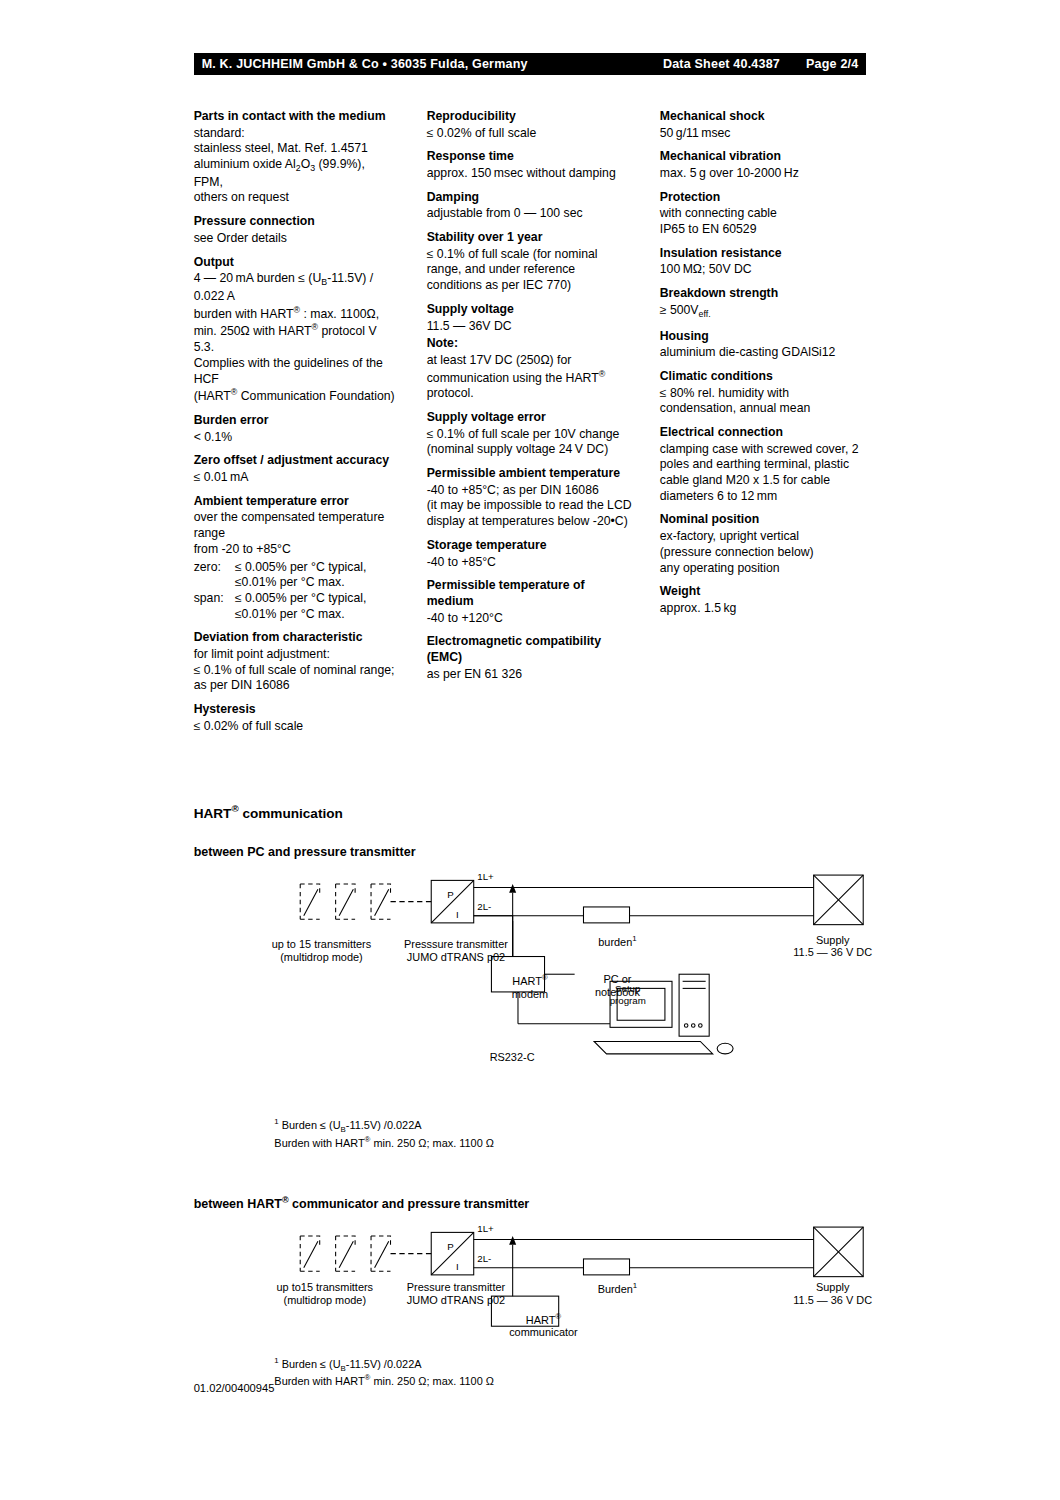M. K. JUCHHEIM GmbH & Co • 36035 Fulda, Germany
Data Sheet 40.4387
Page 2/4
Parts in contact with the medium
standard:
stainless steel, Mat. Ref. 1.4571
aluminium oxide Al2O3 (99.9%),
FPM,
others on request
Pressure connection
see Order details
Output
4 — 20 mA burden ≤ (UB-11.5V) / 0.022 A
burden with HART® : max. 1100Ω,
min. 250Ω with HART® protocol V 5.3.
Complies with the guidelines of the HCF
(HART® Communication Foundation)
Burden error
< 0.1%
Zero offset / adjustment accuracy
≤ 0.01 mA
Ambient temperature error
over the compensated temperature range
from -20 to +85°C
zero:
≤ 0.005% per °C typical,
≤0.01% per °C max.
span:
≤ 0.005% per °C typical,
≤0.01% per °C max.
Deviation from characteristic
for limit point adjustment:
≤ 0.1% of full scale of nominal range;
as per DIN 16086
Hysteresis
≤ 0.02% of full scale
Reproducibility
≤ 0.02% of full scale
Response time
approx. 150 msec without damping
Damping
adjustable from 0 — 100 sec
Stability over 1 year
≤ 0.1% of full scale (for nominal range, and under reference conditions as per IEC 770)
Supply voltage
11.5 — 36V DC
Note:
at least 17V DC (250Ω) for communication using the HART® protocol.
Supply voltage error
≤ 0.1% of full scale per 10V change
(nominal supply voltage 24 V DC)
Permissible ambient temperature
-40 to +85°C; as per DIN 16086
(it may be impossible to read the LCD display at temperatures below -20•C)
Storage temperature
-40 to +85°C
Permissible temperature of medium
-40 to +120°C
Electromagnetic compatibility (EMC)
as per EN 61 326
Mechanical shock
50 g/11 msec
Mechanical vibration
max. 5 g over 10-2000 Hz
Protection
with connecting cable
IP65 to EN 60529
Insulation resistance
100 MΩ; 50V DC
Breakdown strength
≥ 500Veff.
Housing
aluminium die-casting GDAlSi12
Climatic conditions
≤ 80% rel. humidity with condensation, annual mean
Electrical connection
clamping case with screwed cover, 2 poles and earthing terminal, plastic cable gland M20 x 1.5 for cable diameters 6 to 12 mm
Nominal position
ex-factory, upright vertical
(pressure connection below)
any operating position
Weight
approx. 1.5 kg
HART® communication
between PC and pressure transmitter
P I 1L+ 2L- Setup program
up to 15 transmitters
(multidrop mode)
Presssure transmitter
JUMO dTRANS p02
HART®
modem
PC or
notebook
burden1
Supply
11.5 — 36 V DC
RS232-C
1 Burden ≤ (UB-11.5V) /0.022A
Burden with HART® min. 250 Ω; max. 1100 Ω
between HART® communicator and pressure transmitter
P I 1L+ 2L-
up to15 transmitters
(multidrop mode)
Pressure transmitter
JUMO dTRANS p02
HART®
communicator
Burden1
Supply
11.5 — 36 V DC
1 Burden ≤ (UB-11.5V) /0.022A
Burden with HART® min. 250 Ω; max. 1100 Ω
01.02/00400945